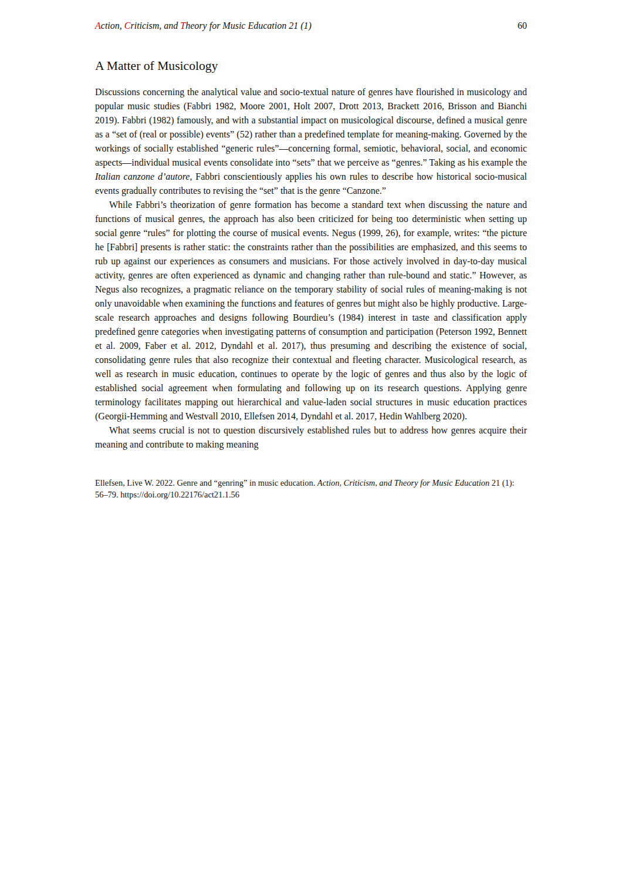Action, Criticism, and Theory for Music Education 21 (1) 60
A Matter of Musicology
Discussions concerning the analytical value and socio-textual nature of genres have flourished in musicology and popular music studies (Fabbri 1982, Moore 2001, Holt 2007, Drott 2013, Brackett 2016, Brisson and Bianchi 2019). Fabbri (1982) famously, and with a substantial impact on musicological discourse, defined a musical genre as a “set of (real or possible) events” (52) rather than a predefined template for meaning-making. Governed by the workings of socially established “generic rules”—concerning formal, semiotic, behavioral, social, and economic aspects—individual musical events consolidate into “sets” that we perceive as “genres.” Taking as his example the Italian canzone d’autore, Fabbri conscientiously applies his own rules to describe how historical socio-musical events gradually contributes to revising the “set” that is the genre “Canzone.”
While Fabbri’s theorization of genre formation has become a standard text when discussing the nature and functions of musical genres, the approach has also been criticized for being too deterministic when setting up social genre “rules” for plotting the course of musical events. Negus (1999, 26), for example, writes: “the picture he [Fabbri] presents is rather static: the constraints rather than the possibilities are emphasized, and this seems to rub up against our experiences as consumers and musicians. For those actively involved in day-to-day musical activity, genres are often experienced as dynamic and changing rather than rule-bound and static.” However, as Negus also recognizes, a pragmatic reliance on the temporary stability of social rules of meaning-making is not only unavoidable when examining the functions and features of genres but might also be highly productive. Large-scale research approaches and designs following Bourdieu’s (1984) interest in taste and classification apply predefined genre categories when investigating patterns of consumption and participation (Peterson 1992, Bennett et al. 2009, Faber et al. 2012, Dyndahl et al. 2017), thus presuming and describing the existence of social, consolidating genre rules that also recognize their contextual and fleeting character. Musicological research, as well as research in music education, continues to operate by the logic of genres and thus also by the logic of established social agreement when formulating and following up on its research questions. Applying genre terminology facilitates mapping out hierarchical and value-laden social structures in music education practices (Georgii-Hemming and Westvall 2010, Ellefsen 2014, Dyndahl et al. 2017, Hedin Wahlberg 2020).
What seems crucial is not to question discursively established rules but to address how genres acquire their meaning and contribute to making meaning
Ellefsen, Live W. 2022. Genre and “genring” in music education. Action, Criticism, and Theory for Music Education 21 (1): 56–79. https://doi.org/10.22176/act21.1.56